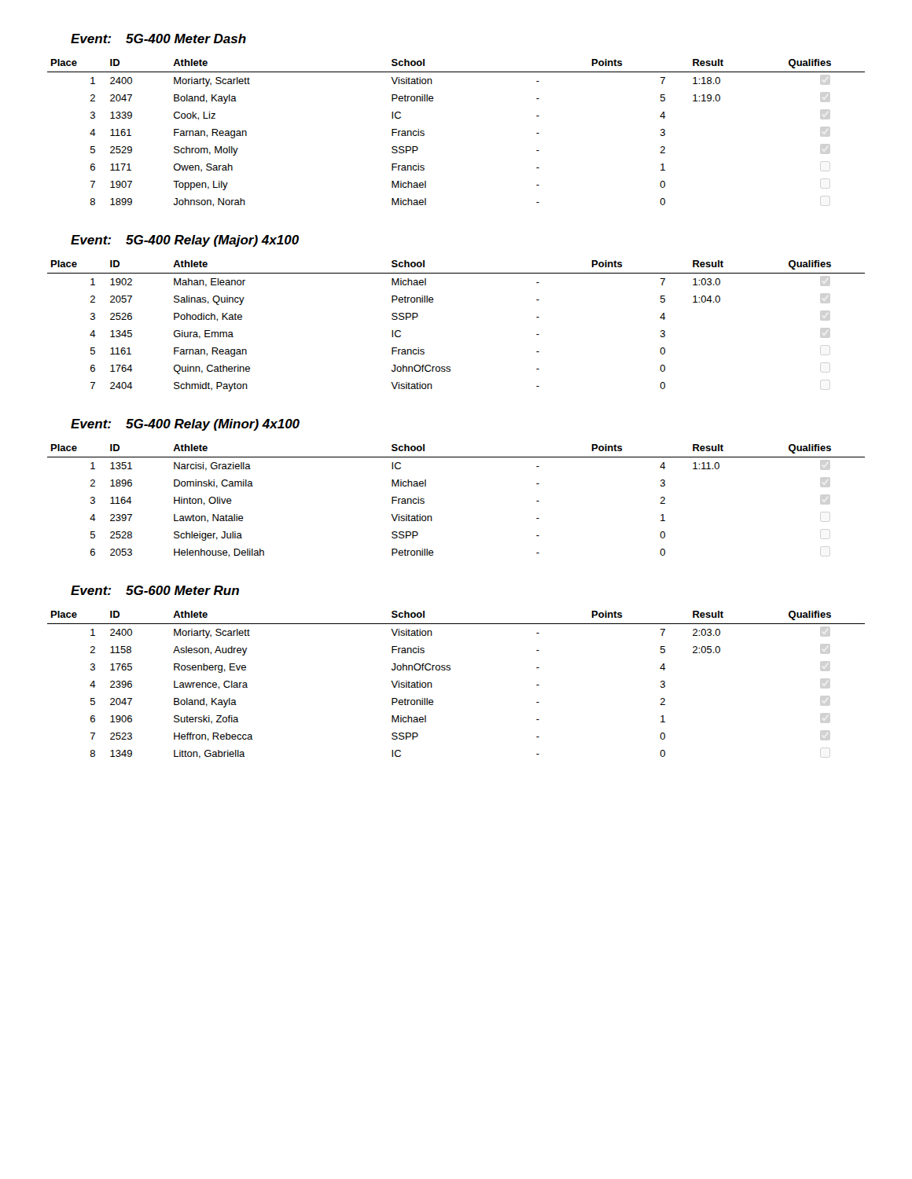Event: 5G-400 Meter Dash
| Place | ID | Athlete | School | | Points | Result | Qualifies |
| --- | --- | --- | --- | --- | --- | --- | --- |
| 1 | 2400 | Moriarty, Scarlett | Visitation | - | 7 | 1:18.0 | |
| 2 | 2047 | Boland, Kayla | Petronille | - | 5 | 1:19.0 | |
| 3 | 1339 | Cook, Liz | IC | - | 4 | | |
| 4 | 1161 | Farnan, Reagan | Francis | - | 3 | | |
| 5 | 2529 | Schrom, Molly | SSPP | - | 2 | | |
| 6 | 1171 | Owen, Sarah | Francis | - | 1 | | |
| 7 | 1907 | Toppen, Lily | Michael | - | 0 | | |
| 8 | 1899 | Johnson, Norah | Michael | - | 0 | | |
Event: 5G-400 Relay (Major) 4x100
| Place | ID | Athlete | School | | Points | Result | Qualifies |
| --- | --- | --- | --- | --- | --- | --- | --- |
| 1 | 1902 | Mahan, Eleanor | Michael | - | 7 | 1:03.0 | |
| 2 | 2057 | Salinas, Quincy | Petronille | - | 5 | 1:04.0 | |
| 3 | 2526 | Pohodich, Kate | SSPP | - | 4 | | |
| 4 | 1345 | Giura, Emma | IC | - | 3 | | |
| 5 | 1161 | Farnan, Reagan | Francis | - | 0 | | |
| 6 | 1764 | Quinn, Catherine | JohnOfCross | - | 0 | | |
| 7 | 2404 | Schmidt, Payton | Visitation | - | 0 | | |
Event: 5G-400 Relay (Minor) 4x100
| Place | ID | Athlete | School | | Points | Result | Qualifies |
| --- | --- | --- | --- | --- | --- | --- | --- |
| 1 | 1351 | Narcisi, Graziella | IC | - | 4 | 1:11.0 | |
| 2 | 1896 | Dominski, Camila | Michael | - | 3 | | |
| 3 | 1164 | Hinton, Olive | Francis | - | 2 | | |
| 4 | 2397 | Lawton, Natalie | Visitation | - | 1 | | |
| 5 | 2528 | Schleiger, Julia | SSPP | - | 0 | | |
| 6 | 2053 | Helenhouse, Delilah | Petronille | - | 0 | | |
Event: 5G-600 Meter Run
| Place | ID | Athlete | School | | Points | Result | Qualifies |
| --- | --- | --- | --- | --- | --- | --- | --- |
| 1 | 2400 | Moriarty, Scarlett | Visitation | - | 7 | 2:03.0 | |
| 2 | 1158 | Asleson, Audrey | Francis | - | 5 | 2:05.0 | |
| 3 | 1765 | Rosenberg, Eve | JohnOfCross | - | 4 | | |
| 4 | 2396 | Lawrence, Clara | Visitation | - | 3 | | |
| 5 | 2047 | Boland, Kayla | Petronille | - | 2 | | |
| 6 | 1906 | Suterski, Zofia | Michael | - | 1 | | |
| 7 | 2523 | Heffron, Rebecca | SSPP | - | 0 | | |
| 8 | 1349 | Litton, Gabriella | IC | - | 0 | | |